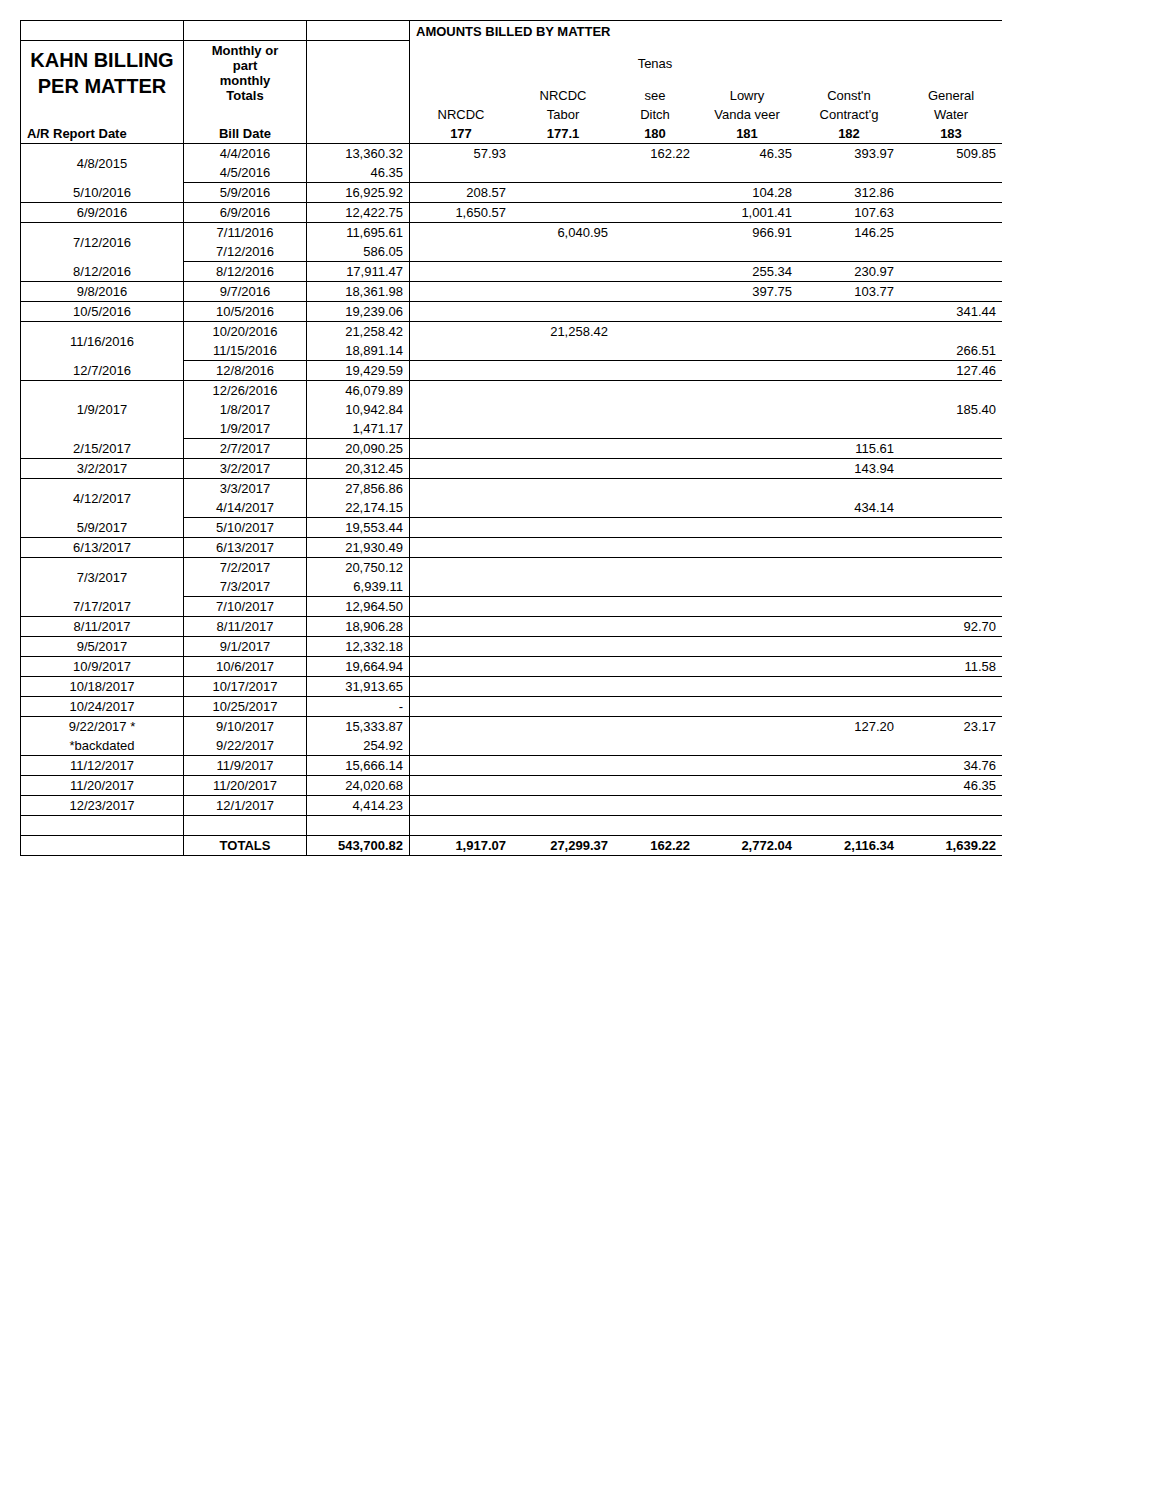| | | | AMOUNTS BILLED BY MATTER |
| KAHN BILLING PER MATTER | Monthly or part monthly Totals | | | | Tenas | | | |
| | NRCDC | see | Lowry | Const'n | General |
| | | | NRCDC | Tabor | Ditch | Vanda veer | Contract'g | Water |
| A/R Report Date | Bill Date | | 177 | 177.1 | 180 | 181 | 182 | 183 |
| 4/8/2015 | 4/4/2016 | 13,360.32 | 57.93 | | 162.22 | 46.35 | 393.97 | 509.85 |
| 4/5/2016 | 46.35 | | | | | | |
| 5/10/2016 | 5/9/2016 | 16,925.92 | 208.57 | | | 104.28 | 312.86 | |
| 6/9/2016 | 6/9/2016 | 12,422.75 | 1,650.57 | | | 1,001.41 | 107.63 | |
| 7/12/2016 | 7/11/2016 | 11,695.61 | | 6,040.95 | | 966.91 | 146.25 | |
| 7/12/2016 | 586.05 | | | | | | |
| 8/12/2016 | 8/12/2016 | 17,911.47 | | | | 255.34 | 230.97 | |
| 9/8/2016 | 9/7/2016 | 18,361.98 | | | | 397.75 | 103.77 | |
| 10/5/2016 | 10/5/2016 | 19,239.06 | | | | | | 341.44 |
| 11/16/2016 | 10/20/2016 | 21,258.42 | | 21,258.42 | | | | |
| 11/15/2016 | 18,891.14 | | | | | | 266.51 |
| 12/7/2016 | 12/8/2016 | 19,429.59 | | | | | | 127.46 |
| 1/9/2017 | 12/26/2016 | 46,079.89 | | | | | | |
| 1/8/2017 | 10,942.84 | | | | | | 185.40 |
| 1/9/2017 | 1,471.17 | | | | | | |
| 2/15/2017 | 2/7/2017 | 20,090.25 | | | | | 115.61 | |
| 3/2/2017 | 3/2/2017 | 20,312.45 | | | | | 143.94 | |
| 4/12/2017 | 3/3/2017 | 27,856.86 | | | | | | |
| 4/14/2017 | 22,174.15 | | | | | 434.14 | |
| 5/9/2017 | 5/10/2017 | 19,553.44 | | | | | | |
| 6/13/2017 | 6/13/2017 | 21,930.49 | | | | | | |
| 7/3/2017 | 7/2/2017 | 20,750.12 | | | | | | |
| 7/3/2017 | 6,939.11 | | | | | | |
| 7/17/2017 | 7/10/2017 | 12,964.50 | | | | | | |
| 8/11/2017 | 8/11/2017 | 18,906.28 | | | | | | 92.70 |
| 9/5/2017 | 9/1/2017 | 12,332.18 | | | | | | |
| 10/9/2017 | 10/6/2017 | 19,664.94 | | | | | | 11.58 |
| 10/18/2017 | 10/17/2017 | 31,913.65 | | | | | | |
| 10/24/2017 | 10/25/2017 | - | | | | | | |
| 9/22/2017 * | 9/10/2017 | 15,333.87 | | | | | 127.20 | 23.17 |
| *backdated | 9/22/2017 | 254.92 | | | | | | |
| 11/12/2017 | 11/9/2017 | 15,666.14 | | | | | | 34.76 |
| 11/20/2017 | 11/20/2017 | 24,020.68 | | | | | | 46.35 |
| 12/23/2017 | 12/1/2017 | 4,414.23 | | | | | | |
| | TOTALS | 543,700.82 | 1,917.07 | 27,299.37 | 162.22 | 2,772.04 | 2,116.34 | 1,639.22 |